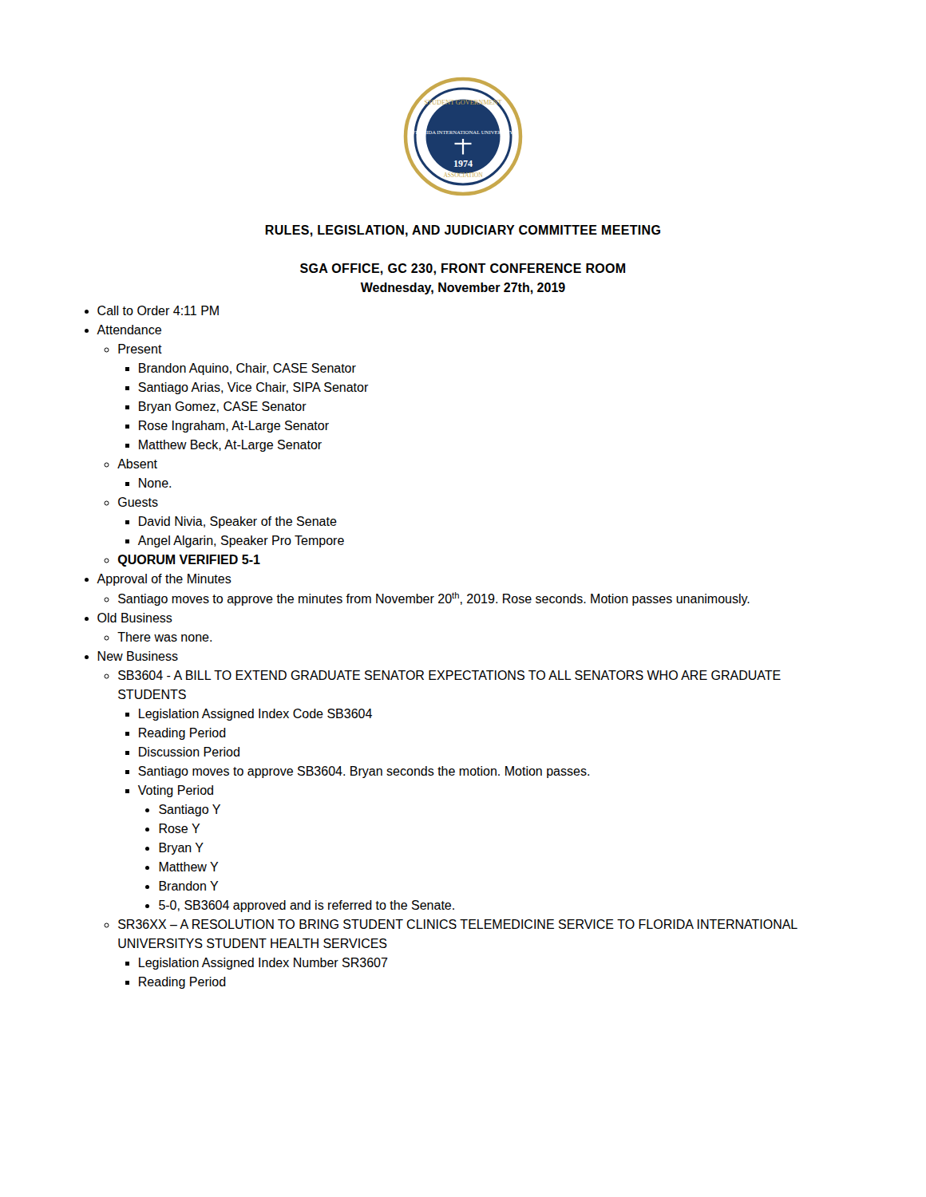RULES, LEGISLATION, AND JUDICIARY COMMITTEE MEETING
SGA OFFICE, GC 230, FRONT CONFERENCE ROOM
Wednesday, November 27th, 2019
Call to Order 4:11 PM
Attendance
Present
Brandon Aquino, Chair, CASE Senator
Santiago Arias, Vice Chair, SIPA Senator
Bryan Gomez, CASE Senator
Rose Ingraham, At-Large Senator
Matthew Beck, At-Large Senator
Absent
None.
Guests
David Nivia, Speaker of the Senate
Angel Algarin, Speaker Pro Tempore
QUORUM VERIFIED 5-1
Approval of the Minutes
Santiago moves to approve the minutes from November 20th, 2019. Rose seconds. Motion passes unanimously.
Old Business
There was none.
New Business
SB3604 - A BILL TO EXTEND GRADUATE SENATOR EXPECTATIONS TO ALL SENATORS WHO ARE GRADUATE STUDENTS
Legislation Assigned Index Code SB3604
Reading Period
Discussion Period
Santiago moves to approve SB3604. Bryan seconds the motion. Motion passes.
Voting Period
Santiago Y
Rose Y
Bryan Y
Matthew Y
Brandon Y
5-0, SB3604 approved and is referred to the Senate.
SR36XX – A RESOLUTION TO BRING STUDENT CLINICS TELEMEDICINE SERVICE TO FLORIDA INTERNATIONAL UNIVERSITYS STUDENT HEALTH SERVICES
Legislation Assigned Index Number SR3607
Reading Period